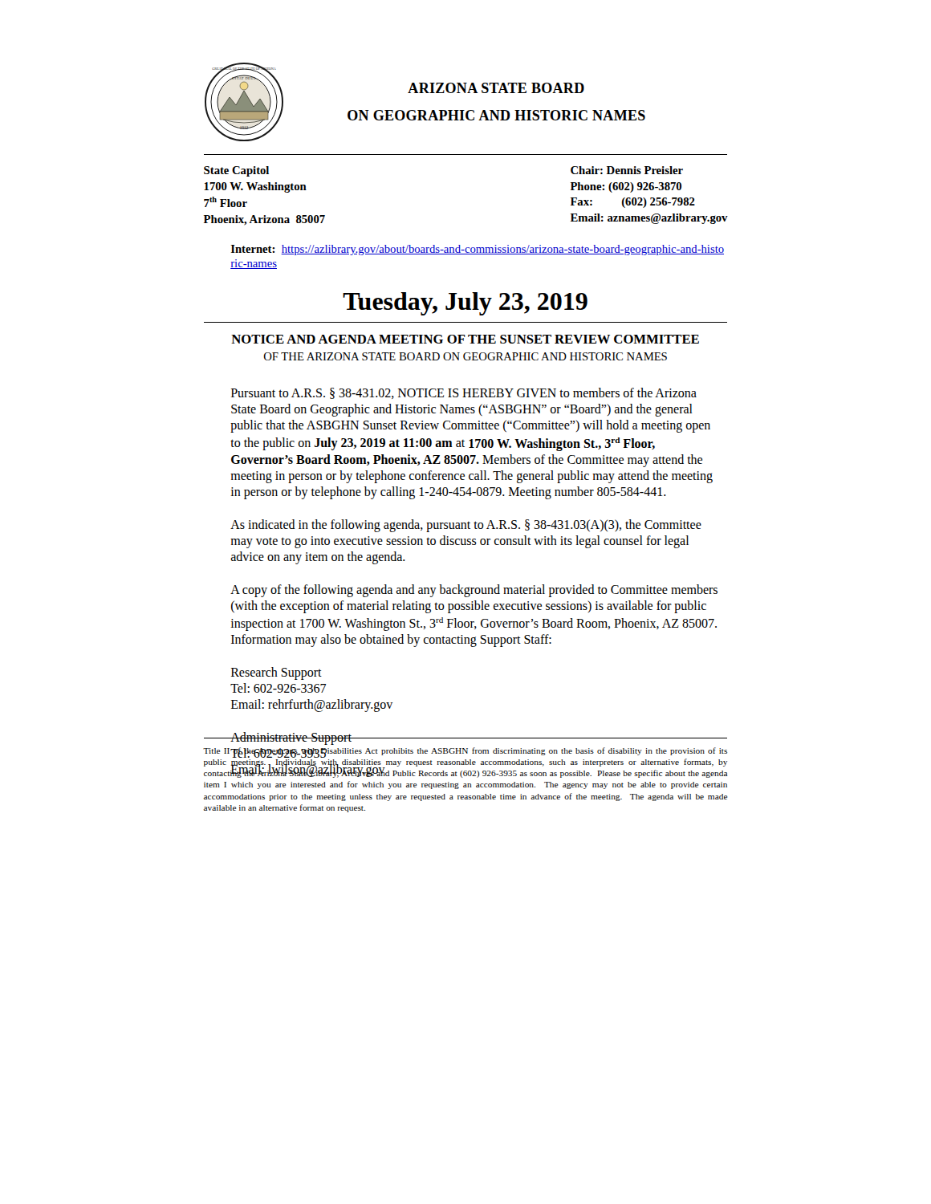DITAT DEUS 1912 GREAT SEAL OF THE STATE OF ARIZONA
ARIZONA STATE BOARD
ON GEOGRAPHIC AND HISTORIC NAMES
State Capitol
1700 W. Washington
7th Floor
Phoenix, Arizona 85007
Chair: Dennis Preisler
Phone: (602) 926-3870
Fax: (602) 256-7982
Email: aznames@azlibrary.gov
Internet: https://azlibrary.gov/about/boards-and-commissions/arizona-state-board-geographic-and-historic-names
Tuesday, July 23, 2019
NOTICE AND AGENDA MEETING OF THE SUNSET REVIEW COMMITTEE
OF THE ARIZONA STATE BOARD ON GEOGRAPHIC AND HISTORIC NAMES
Pursuant to A.R.S. § 38-431.02, NOTICE IS HEREBY GIVEN to members of the Arizona State Board on Geographic and Historic Names (“ASBGHN” or “Board”) and the general public that the ASBGHN Sunset Review Committee (“Committee”) will hold a meeting open to the public on July 23, 2019 at 11:00 am at 1700 W. Washington St., 3rd Floor, Governor’s Board Room, Phoenix, AZ 85007. Members of the Committee may attend the meeting in person or by telephone conference call. The general public may attend the meeting in person or by telephone by calling 1-240-454-0879. Meeting number 805-584-441.
As indicated in the following agenda, pursuant to A.R.S. § 38-431.03(A)(3), the Committee may vote to go into executive session to discuss or consult with its legal counsel for legal advice on any item on the agenda.
A copy of the following agenda and any background material provided to Committee members (with the exception of material relating to possible executive sessions) is available for public inspection at 1700 W. Washington St., 3rd Floor, Governor’s Board Room, Phoenix, AZ 85007. Information may also be obtained by contacting Support Staff:
Research Support
Tel: 602-926-3367
Email: rehrfurth@azlibrary.gov
Administrative Support
Tel: 602-926-3935
Email: lwilson@azlibrary.gov
Title II of the Americans with Disabilities Act prohibits the ASBGHN from discriminating on the basis of disability in the provision of its public meetings. Individuals with disabilities may request reasonable accommodations, such as interpreters or alternative formats, by contacting the Arizona State Library, Archives and Public Records at (602) 926-3935 as soon as possible. Please be specific about the agenda item I which you are interested and for which you are requesting an accommodation. The agency may not be able to provide certain accommodations prior to the meeting unless they are requested a reasonable time in advance of the meeting. The agenda will be made available in an alternative format on request.